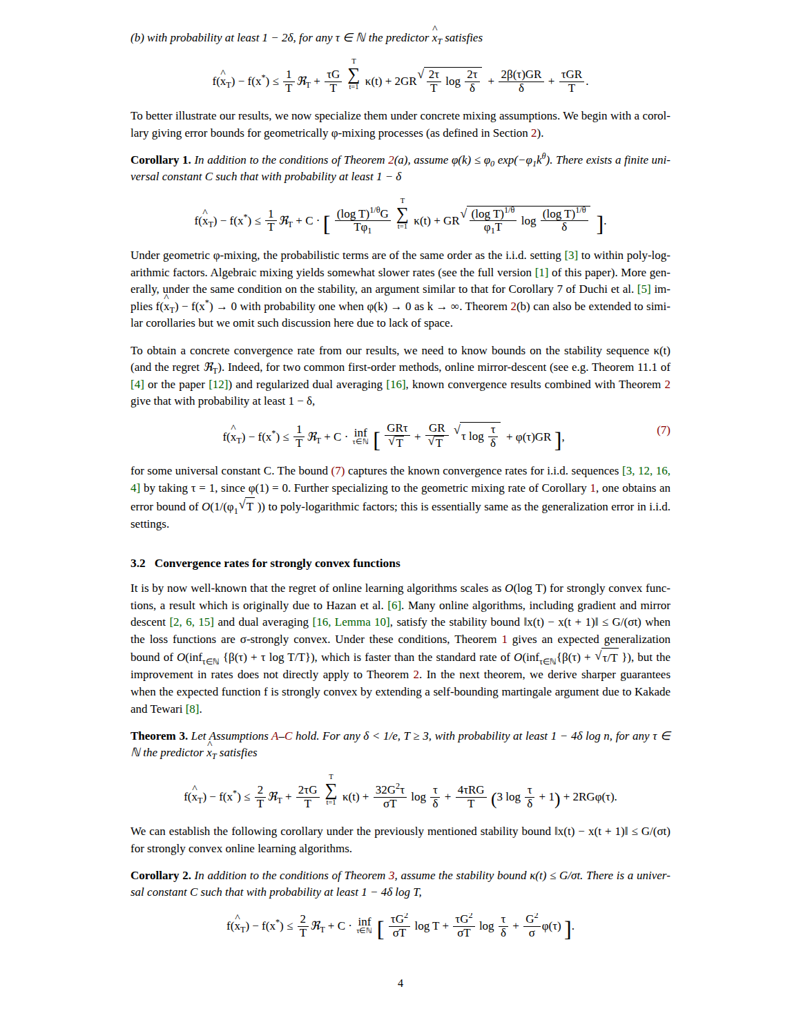(b) with probability at least 1 − 2δ, for any τ ∈ ℕ the predictor xT satisfies
f(xT) − f(x*) ≤ 1 T ℜT + τG T T∑t=1 κ(t) + 2GR2τ T log 2τ δ + 2β(τ)GR δ + τGR T.
To better illustrate our results, we now specialize them under concrete mixing assumptions. We begin with a corollary giving error bounds for geometrically φ-mixing processes (as defined in Section 2).
Corollary 1. In addition to the conditions of Theorem 2(a), assume φ(k) ≤ φ0 exp(−φ1kθ). There exists a finite universal constant C such that with probability at least 1 − δ
f(xT) − f(x*) ≤ 1 T ℜT + C · [ (log T)1/θG Tφ1 T∑t=1 κ(t) + GR(log T)1/θ φ1T log (log T)1/θ δ ].
Under geometric φ-mixing, the probabilistic terms are of the same order as the i.i.d. setting [3] to within poly-logarithmic factors. Algebraic mixing yields somewhat slower rates (see the full version [1] of this paper). More generally, under the same condition on the stability, an argument similar to that for Corollary 7 of Duchi et al. [5] implies f(xT) − f(x*) → 0 with probability one when φ(k) → 0 as k → ∞. Theorem 2(b) can also be extended to similar corollaries but we omit such discussion here due to lack of space.
To obtain a concrete convergence rate from our results, we need to know bounds on the stability sequence κ(t) (and the regret ℜT). Indeed, for two common first-order methods, online mirror-descent (see e.g. Theorem 11.1 of [4] or the paper [12]) and regularized dual averaging [16], known convergence results combined with Theorem 2 give that with probability at least 1 − δ,
f(xT) − f(x*) ≤ 1 T ℜT + C · inf τ∈ℕ [ GRτ T + GR T τ log τδ + φ(τ)GR ], (7)
for some universal constant C. The bound (7) captures the known convergence rates for i.i.d. sequences [3, 12, 16, 4] by taking τ = 1, since φ(1) = 0. Further specializing to the geometric mixing rate of Corollary 1, one obtains an error bound of O(1/(φ1T)) to poly-logarithmic factors; this is essentially same as the generalization error in i.i.d. settings.
3.2 Convergence rates for strongly convex functions
It is by now well-known that the regret of online learning algorithms scales as O(log T) for strongly convex functions, a result which is originally due to Hazan et al. [6]. Many online algorithms, including gradient and mirror descent [2, 6, 15] and dual averaging [16, Lemma 10], satisfy the stability bound ‖x(t) − x(t + 1)‖ ≤ G/(σt) when the loss functions are σ-strongly convex. Under these conditions, Theorem 1 gives an expected generalization bound of O(infτ∈ℕ {β(τ) + τ log T/T}), which is faster than the standard rate of O(infτ∈ℕ{β(τ) + τ/T}), but the improvement in rates does not directly apply to Theorem 2. In the next theorem, we derive sharper guarantees when the expected function f is strongly convex by extending a self-bounding martingale argument due to Kakade and Tewari [8].
Theorem 3. Let Assumptions A–C hold. For any δ < 1/e, T ≥ 3, with probability at least 1 − 4δ log n, for any τ ∈ ℕ the predictor xT satisfies
f(xT) − f(x*) ≤ 2 T ℜT + 2τG T T∑t=1 κ(t) + 32G2τ σT log τδ + 4τRG T (3 log τδ + 1) + 2RGφ(τ).
We can establish the following corollary under the previously mentioned stability bound ‖x(t) − x(t + 1)‖ ≤ G/(σt) for strongly convex online learning algorithms.
Corollary 2. In addition to the conditions of Theorem 3, assume the stability bound κ(t) ≤ G/σt. There is a universal constant C such that with probability at least 1 − 4δ log T,
f(xT) − f(x*) ≤ 2 T ℜT + C · inf τ∈ℕ [ τG2 σT log T + τG2 σT log τδ + G2 σφ(τ) ].
4